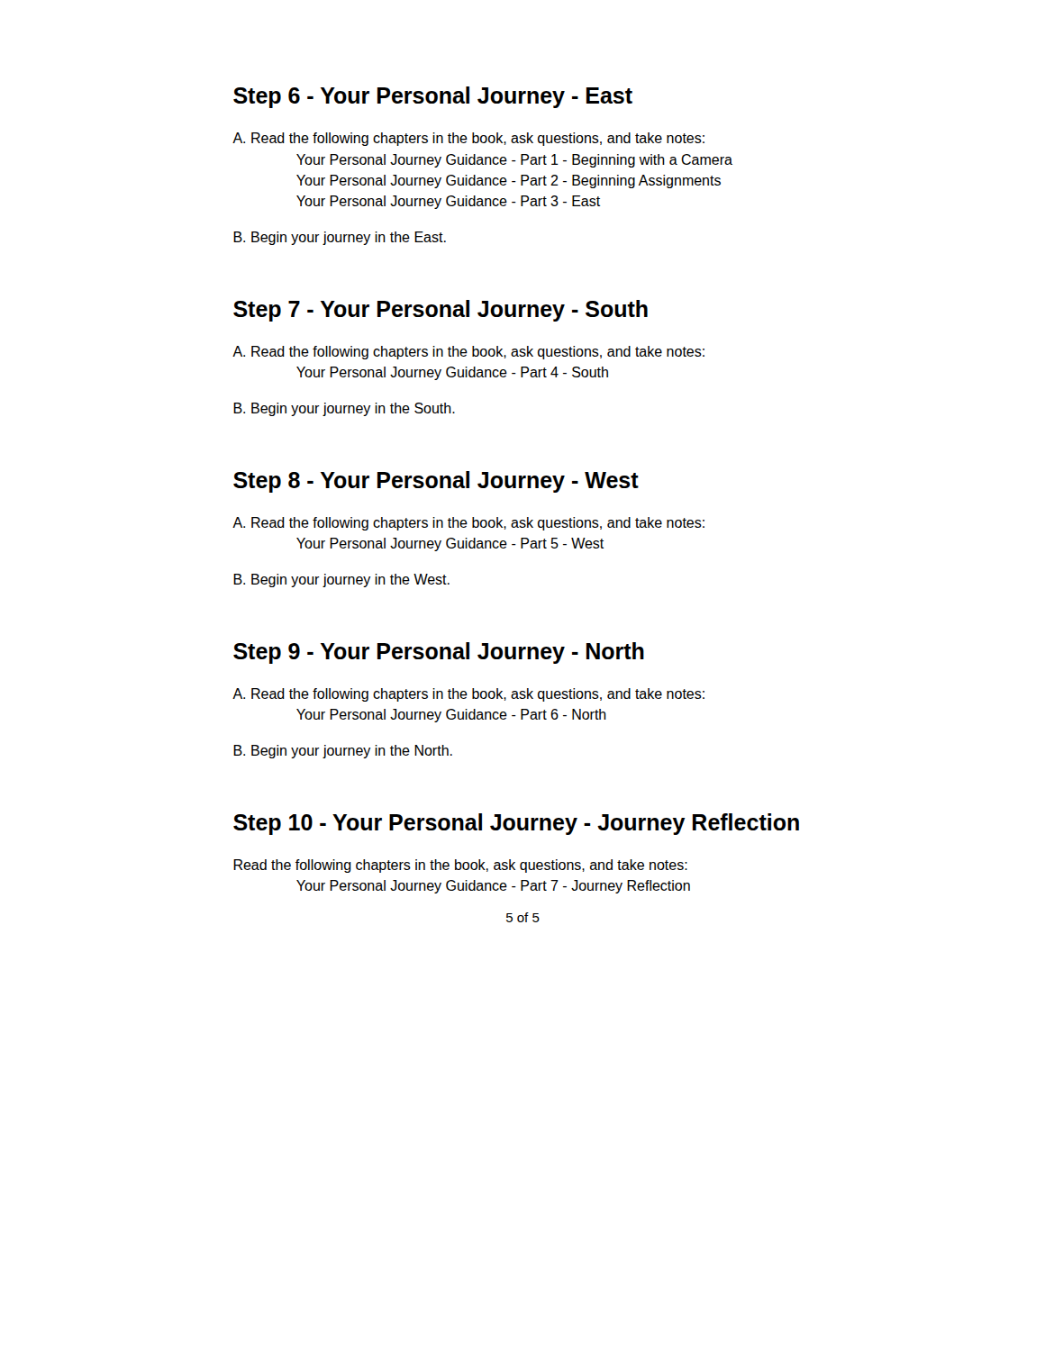Step 6 - Your Personal Journey - East
A. Read the following chapters in the book, ask questions, and take notes:
Your Personal Journey Guidance - Part 1 - Beginning with a Camera
Your Personal Journey Guidance - Part 2 - Beginning Assignments
Your Personal Journey Guidance - Part 3 - East
B. Begin your journey in the East.
Step 7 - Your Personal Journey - South
A. Read the following chapters in the book, ask questions, and take notes:
Your Personal Journey Guidance - Part 4 - South
B. Begin your journey in the South.
Step 8 - Your Personal Journey - West
A. Read the following chapters in the book, ask questions, and take notes:
Your Personal Journey Guidance - Part 5 - West
B. Begin your journey in the West.
Step 9 - Your Personal Journey - North
A. Read the following chapters in the book, ask questions, and take notes:
Your Personal Journey Guidance - Part 6 - North
B. Begin your journey in the North.
Step 10 - Your Personal Journey - Journey Reflection
Read the following chapters in the book, ask questions, and take notes:
Your Personal Journey Guidance - Part 7 - Journey Reflection
5 of 5